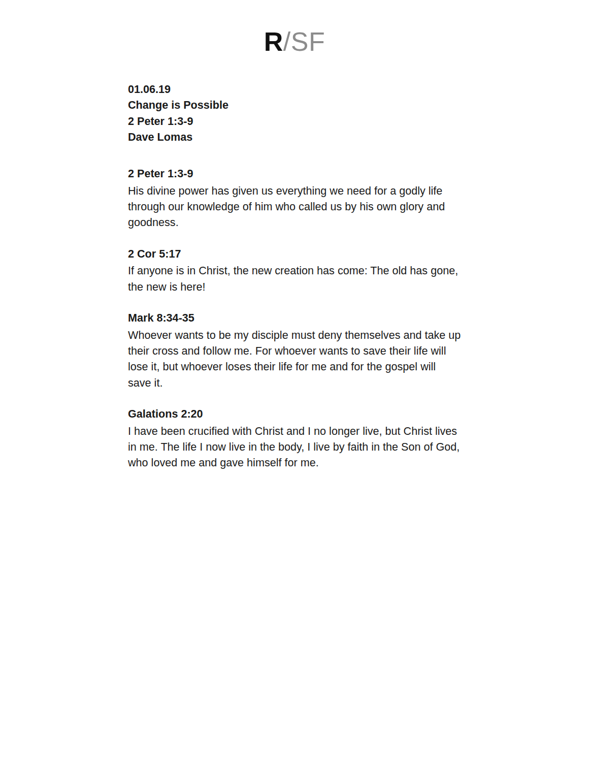R/SF
01.06.19 Change is Possible 2 Peter 1:3-9 Dave Lomas
2 Peter 1:3-9
His divine power has given us everything we need for a godly life through our knowledge of him who called us by his own glory and goodness.
2 Cor 5:17
If anyone is in Christ, the new creation has come: The old has gone, the new is here!
Mark 8:34-35
Whoever wants to be my disciple must deny themselves and take up their cross and follow me. For whoever wants to save their life will lose it, but whoever loses their life for me and for the gospel will save it.
Galations 2:20
I have been crucified with Christ and I no longer live, but Christ lives in me. The life I now live in the body, I live by faith in the Son of God, who loved me and gave himself for me.